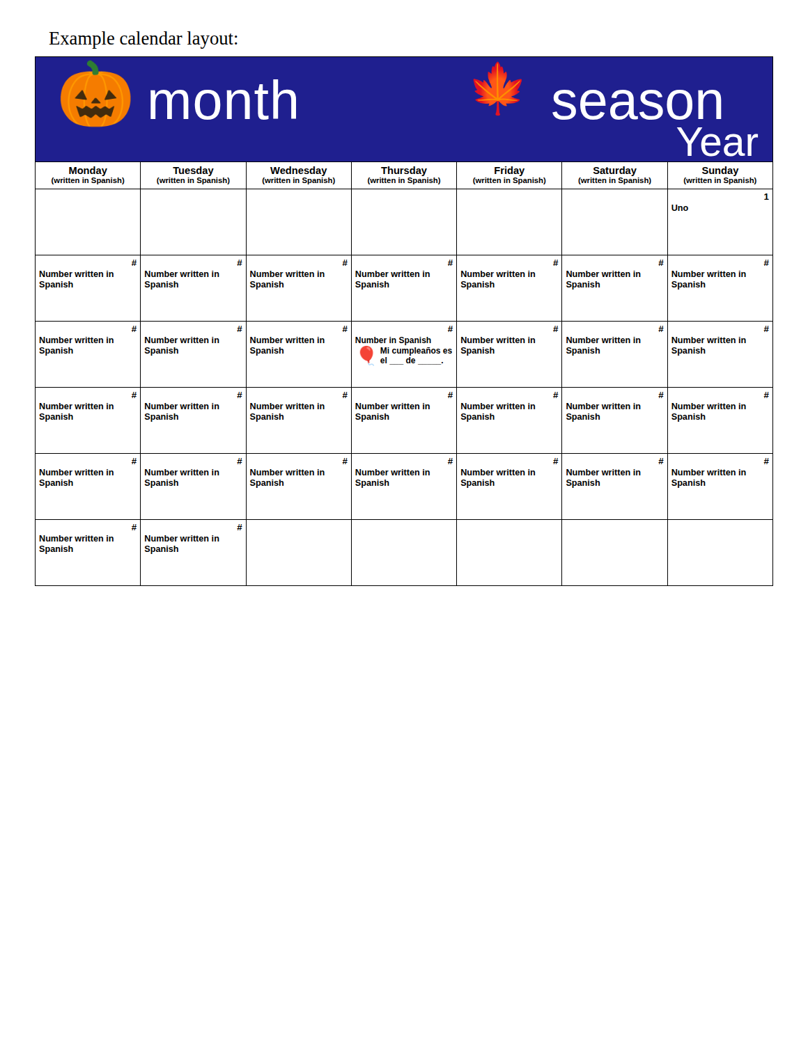Example calendar layout:
🎃 month 🍁 season Year
| Monday (written in Spanish) | Tuesday (written in Spanish) | Wednesday (written in Spanish) | Thursday (written in Spanish) | Friday (written in Spanish) | Saturday (written in Spanish) | Sunday (written in Spanish) |
| --- | --- | --- | --- | --- | --- | --- |
| | | | | | | 1 Uno |
| # Number written in Spanish | # Number written in Spanish | # Number written in Spanish | # Number written in Spanish | # Number written in Spanish | # Number written in Spanish | # Number written in Spanish |
| # Number written in Spanish | # Number written in Spanish | # Number written in Spanish | # Number in Spanish 🎈 Mi cumpleaños es el ___ de _____. | # Number written in Spanish | # Number written in Spanish | # Number written in Spanish |
| # Number written in Spanish | # Number written in Spanish | # Number written in Spanish | # Number written in Spanish | # Number written in Spanish | # Number written in Spanish | # Number written in Spanish |
| # Number written in Spanish | # Number written in Spanish | # Number written in Spanish | # Number written in Spanish | # Number written in Spanish | # Number written in Spanish | # Number written in Spanish |
| # Number written in Spanish | # Number written in Spanish | | | | | |